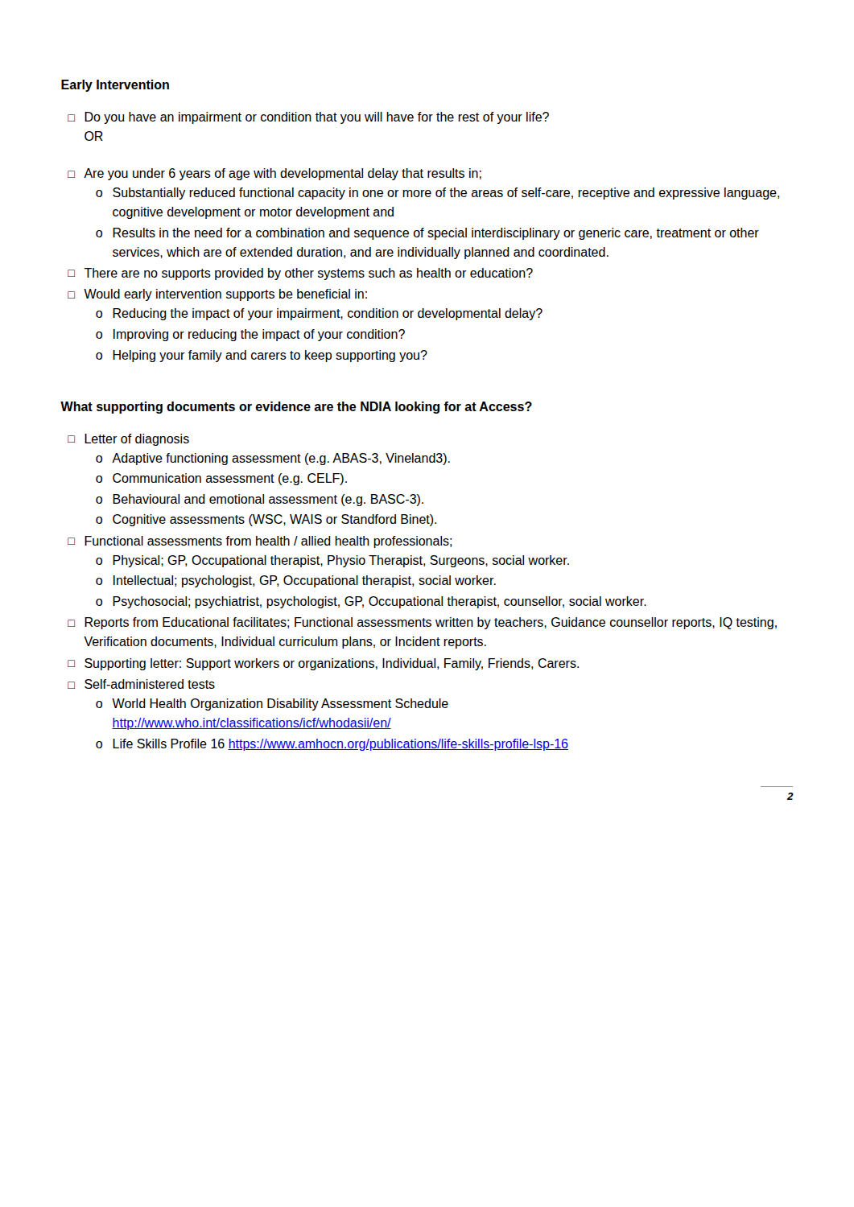Early Intervention
Do you have an impairment or condition that you will have for the rest of your life?
OR
Are you under 6 years of age with developmental delay that results in;
Substantially reduced functional capacity in one or more of the areas of self-care, receptive and expressive language, cognitive development or motor development and
Results in the need for a combination and sequence of special interdisciplinary or generic care, treatment or other services, which are of extended duration, and are individually planned and coordinated.
There are no supports provided by other systems such as health or education?
Would early intervention supports be beneficial in:
Reducing the impact of your impairment, condition or developmental delay?
Improving or reducing the impact of your condition?
Helping your family and carers to keep supporting you?
What supporting documents or evidence are the NDIA looking for at Access?
Letter of diagnosis
Adaptive functioning assessment (e.g. ABAS-3, Vineland3).
Communication assessment (e.g. CELF).
Behavioural and emotional assessment (e.g. BASC-3).
Cognitive assessments (WSC, WAIS or Standford Binet).
Functional assessments from health / allied health professionals;
Physical; GP, Occupational therapist, Physio Therapist, Surgeons, social worker.
Intellectual; psychologist, GP, Occupational therapist, social worker.
Psychosocial; psychiatrist, psychologist, GP, Occupational therapist, counsellor, social worker.
Reports from Educational facilitates; Functional assessments written by teachers, Guidance counsellor reports, IQ testing, Verification documents, Individual curriculum plans, or Incident reports.
Supporting letter: Support workers or organizations, Individual, Family, Friends, Carers.
Self-administered tests
World Health Organization Disability Assessment Schedule
http://www.who.int/classifications/icf/whodasii/en/
Life Skills Profile 16 https://www.amhocn.org/publications/life-skills-profile-lsp-16
2